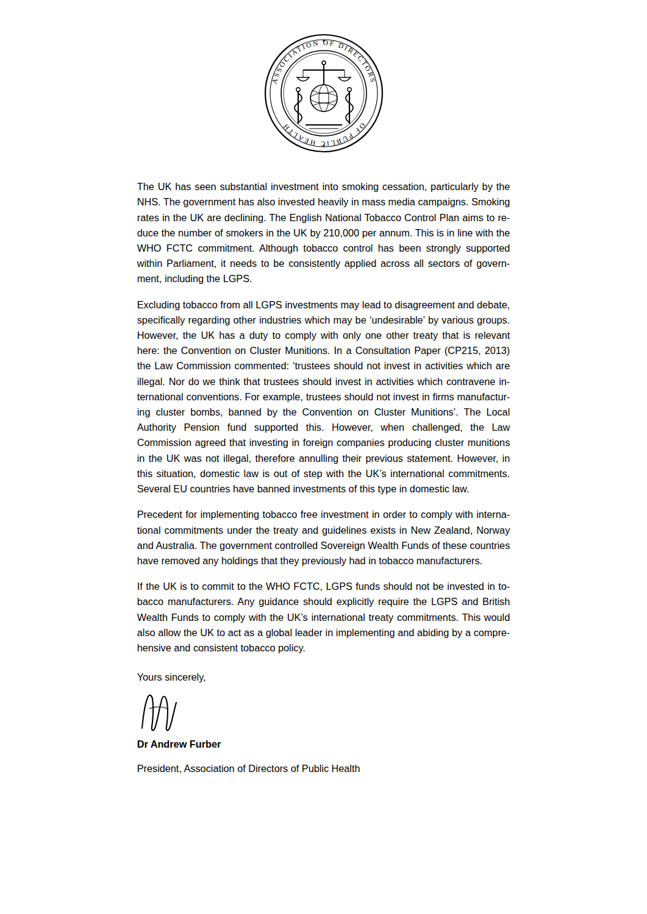ASSOCIATION OF DIRECTORS OF PUBLIC HEALTH
The UK has seen substantial investment into smoking cessation, particularly by the NHS. The government has also invested heavily in mass media campaigns. Smoking rates in the UK are declining. The English National Tobacco Control Plan aims to reduce the number of smokers in the UK by 210,000 per annum. This is in line with the WHO FCTC commitment. Although tobacco control has been strongly supported within Parliament, it needs to be consistently applied across all sectors of government, including the LGPS.
Excluding tobacco from all LGPS investments may lead to disagreement and debate, specifically regarding other industries which may be ‘undesirable’ by various groups. However, the UK has a duty to comply with only one other treaty that is relevant here: the Convention on Cluster Munitions. In a Consultation Paper (CP215, 2013) the Law Commission commented: ‘trustees should not invest in activities which are illegal. Nor do we think that trustees should invest in activities which contravene international conventions. For example, trustees should not invest in firms manufacturing cluster bombs, banned by the Convention on Cluster Munitions’. The Local Authority Pension fund supported this. However, when challenged, the Law Commission agreed that investing in foreign companies producing cluster munitions in the UK was not illegal, therefore annulling their previous statement. However, in this situation, domestic law is out of step with the UK’s international commitments. Several EU countries have banned investments of this type in domestic law.
Precedent for implementing tobacco free investment in order to comply with international commitments under the treaty and guidelines exists in New Zealand, Norway and Australia. The government controlled Sovereign Wealth Funds of these countries have removed any holdings that they previously had in tobacco manufacturers.
If the UK is to commit to the WHO FCTC, LGPS funds should not be invested in tobacco manufacturers. Any guidance should explicitly require the LGPS and British Wealth Funds to comply with the UK’s international treaty commitments. This would also allow the UK to act as a global leader in implementing and abiding by a comprehensive and consistent tobacco policy.
Yours sincerely,
Dr Andrew Furber
President, Association of Directors of Public Health